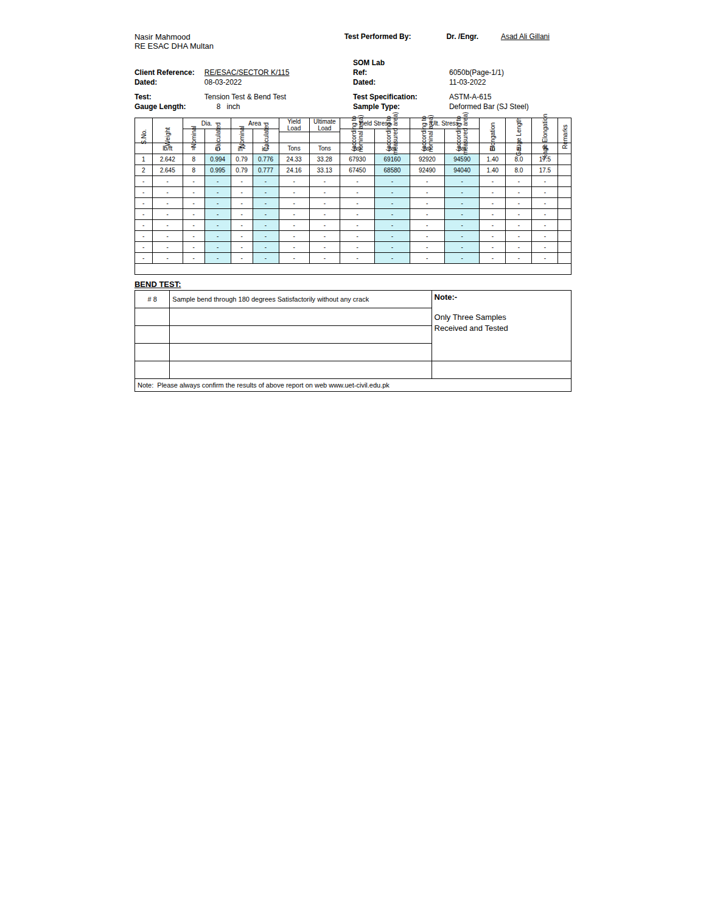| Nasir Mahmood RE ESAC DHA Multan | / Test Performed By: / Dr. /Engr. / Asad Ali Gillani / |
| | | SOM Lab | |
| Client Reference: | RE/ESAC/SECTOR K/115 | Ref: | 6050b(Page-1/1) |
| Dated: | 08-03-2022 | Dated: | 11-03-2022 |
| Test: | Tension Test & Bend Test | Test Specification: | ASTM-A-615 |
| Gauge Length: | 8 inch | Sample Type: | Deformed Bar (SJ Steel) |
| S.No. | Weight | Dia. | Area | Yield Load | Ultimate Load | Yield Stress | Ult. Stress | Elongation | Gauge Length | %age Elongation | Remarks |
| Nominal | Calculated | Nominal | Calculated | (according to nominal area) | (according to measured area) | (according to nominal area) | (according to measured area) |
| | lb/ft | # | in | in 2 | in 2 | Tons | Tons | psi | psi | psi | psi | in | in | % | |
| 1 | 2.642 | 8 | 0.994 | 0.79 | 0.776 | 24.33 | 33.28 | 67930 | 69160 | 92920 | 94590 | 1.40 | 8.0 | 17.5 | |
| 2 | 2.645 | 8 | 0.995 | 0.79 | 0.777 | 24.16 | 33.13 | 67450 | 68580 | 92490 | 94040 | 1.40 | 8.0 | 17.5 | |
| - | - | - | - | - | - | - | - | - | - | - | - | - | - | - | |
| - | - | - | - | - | - | - | - | - | - | - | - | - | - | - | |
| - | - | - | - | - | - | - | - | - | - | - | - | - | - | - | |
| - | - | - | - | - | - | - | - | - | - | - | - | - | - | - | |
| - | - | - | - | - | - | - | - | - | - | - | - | - | - | - | |
| - | - | - | - | - | - | - | - | - | - | - | - | - | - | - | |
| - | - | - | - | - | - | - | - | - | - | - | - | - | - | - | |
| - | - | - | - | - | - | - | - | - | - | - | - | - | - | - | |
BEND TEST:
| # 8 | Sample bend through 180 degrees Satisfactorily without any crack | Note:- Only Three Samples Received and Tested |
Note: Please always confirm the results of above report on web www.uet-civil.edu.pk